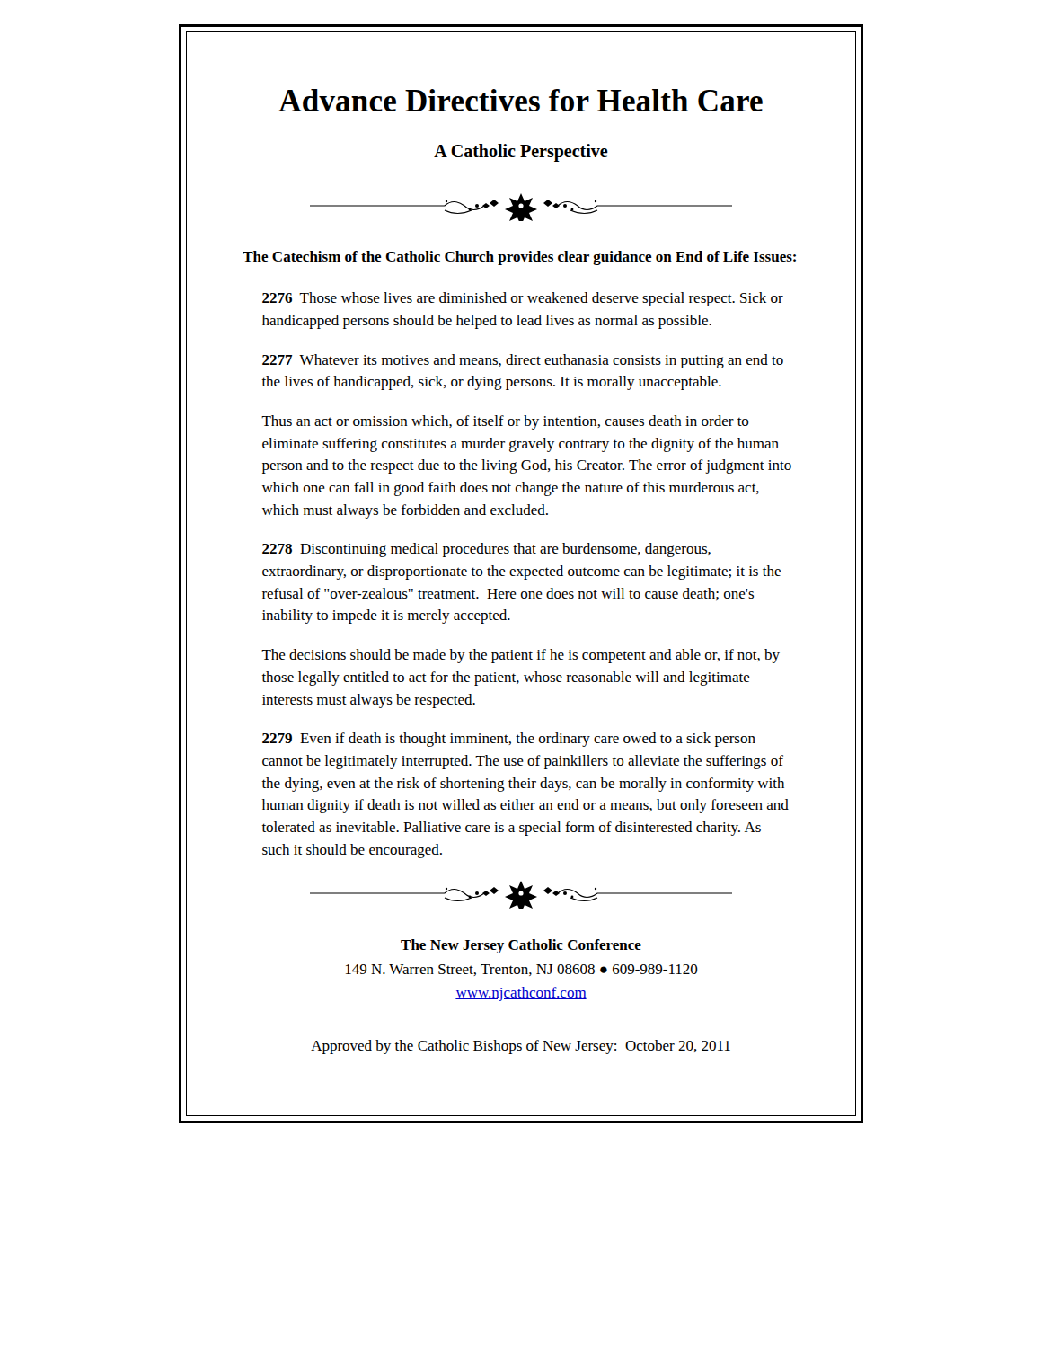Advance Directives for Health Care
A Catholic Perspective
The Catechism of the Catholic Church provides clear guidance on End of Life Issues:
2276 Those whose lives are diminished or weakened deserve special respect. Sick or handicapped persons should be helped to lead lives as normal as possible.
2277 Whatever its motives and means, direct euthanasia consists in putting an end to the lives of handicapped, sick, or dying persons. It is morally unacceptable.
Thus an act or omission which, of itself or by intention, causes death in order to eliminate suffering constitutes a murder gravely contrary to the dignity of the human person and to the respect due to the living God, his Creator. The error of judgment into which one can fall in good faith does not change the nature of this murderous act, which must always be forbidden and excluded.
2278 Discontinuing medical procedures that are burdensome, dangerous, extraordinary, or disproportionate to the expected outcome can be legitimate; it is the refusal of "over-zealous" treatment. Here one does not will to cause death; one's inability to impede it is merely accepted.
The decisions should be made by the patient if he is competent and able or, if not, by those legally entitled to act for the patient, whose reasonable will and legitimate interests must always be respected.
2279 Even if death is thought imminent, the ordinary care owed to a sick person cannot be legitimately interrupted. The use of painkillers to alleviate the sufferings of the dying, even at the risk of shortening their days, can be morally in conformity with human dignity if death is not willed as either an end or a means, but only foreseen and tolerated as inevitable. Palliative care is a special form of disinterested charity. As such it should be encouraged.
The New Jersey Catholic Conference
149 N. Warren Street, Trenton, NJ 08608 ● 609-989-1120
www.njcathconf.com
Approved by the Catholic Bishops of New Jersey: October 20, 2011